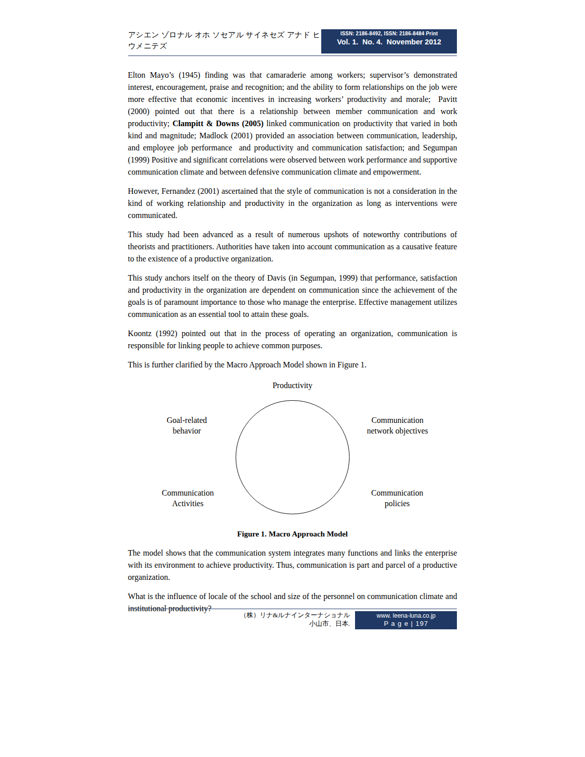アシエン ゾロナル オホ ソセアル サイネセズ アナド ヒウメニテズ
ISSN: 2186-8492, ISSN: 2186-8484 Print
Vol. 1. No. 4. November 2012
Elton Mayo’s (1945) finding was that camaraderie among workers; supervisor’s demonstrated interest, encouragement, praise and recognition; and the ability to form relationships on the job were more effective that economic incentives in increasing workers’ productivity and morale; Pavitt (2000) pointed out that there is a relationship between member communication and work productivity; Clampitt & Downs (2005) linked communication on productivity that varied in both kind and magnitude; Madlock (2001) provided an association between communication, leadership, and employee job performance and productivity and communication satisfaction; and Segumpan (1999) Positive and significant correlations were observed between work performance and supportive communication climate and between defensive communication climate and empowerment.
However, Fernandez (2001) ascertained that the style of communication is not a consideration in the kind of working relationship and productivity in the organization as long as interventions were communicated.
This study had been advanced as a result of numerous upshots of noteworthy contributions of theorists and practitioners. Authorities have taken into account communication as a causative feature to the existence of a productive organization.
This study anchors itself on the theory of Davis (in Segumpan, 1999) that performance, satisfaction and productivity in the organization are dependent on communication since the achievement of the goals is of paramount importance to those who manage the enterprise. Effective management utilizes communication as an essential tool to attain these goals.
Koontz (1992) pointed out that in the process of operating an organization, communication is responsible for linking people to achieve common purposes.
This is further clarified by the Macro Approach Model shown in Figure 1.
Productivity
Goal-related
behavior
Communication
network objectives
Communication
Activities
Communication
policies
Figure 1. Macro Approach Model
The model shows that the communication system integrates many functions and links the enterprise with its environment to achieve productivity. Thus, communication is part and parcel of a productive organization.
What is the influence of locale of the school and size of the personnel on communication climate and institutional productivity?
（株）リナ&ルナインターナショナル
小山市、日本.
www. leena-luna.co.jp
P a g e | 197